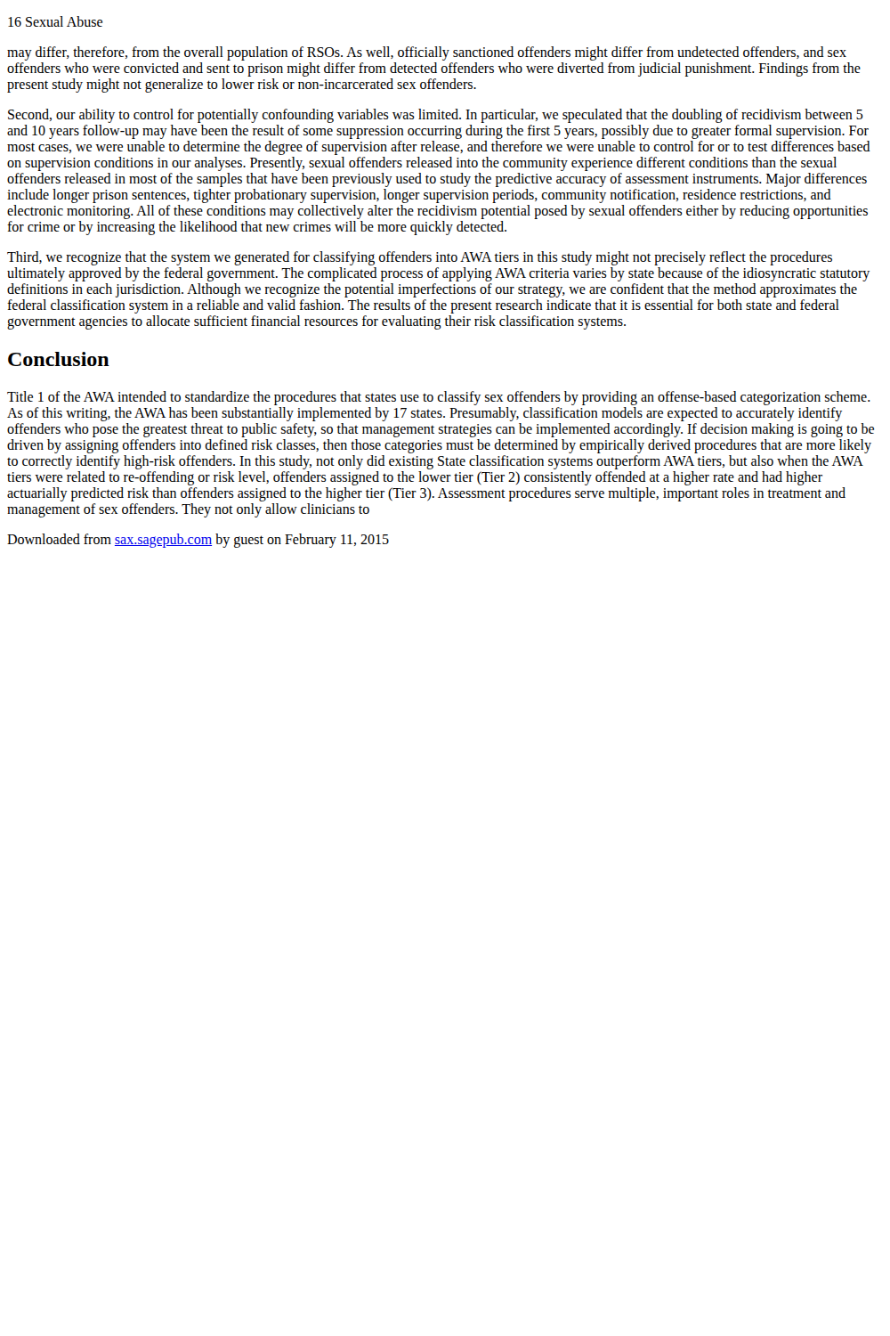16 Sexual Abuse
may differ, therefore, from the overall population of RSOs. As well, officially sanctioned offenders might differ from undetected offenders, and sex offenders who were convicted and sent to prison might differ from detected offenders who were diverted from judicial punishment. Findings from the present study might not generalize to lower risk or non-incarcerated sex offenders.
Second, our ability to control for potentially confounding variables was limited. In particular, we speculated that the doubling of recidivism between 5 and 10 years follow-up may have been the result of some suppression occurring during the first 5 years, possibly due to greater formal supervision. For most cases, we were unable to determine the degree of supervision after release, and therefore we were unable to control for or to test differences based on supervision conditions in our analyses. Presently, sexual offenders released into the community experience different conditions than the sexual offenders released in most of the samples that have been previously used to study the predictive accuracy of assessment instruments. Major differences include longer prison sentences, tighter probationary supervision, longer supervision periods, community notification, residence restrictions, and electronic monitoring. All of these conditions may collectively alter the recidivism potential posed by sexual offenders either by reducing opportunities for crime or by increasing the likelihood that new crimes will be more quickly detected.
Third, we recognize that the system we generated for classifying offenders into AWA tiers in this study might not precisely reflect the procedures ultimately approved by the federal government. The complicated process of applying AWA criteria varies by state because of the idiosyncratic statutory definitions in each jurisdiction. Although we recognize the potential imperfections of our strategy, we are confident that the method approximates the federal classification system in a reliable and valid fashion. The results of the present research indicate that it is essential for both state and federal government agencies to allocate sufficient financial resources for evaluating their risk classification systems.
Conclusion
Title 1 of the AWA intended to standardize the procedures that states use to classify sex offenders by providing an offense-based categorization scheme. As of this writing, the AWA has been substantially implemented by 17 states. Presumably, classification models are expected to accurately identify offenders who pose the greatest threat to public safety, so that management strategies can be implemented accordingly. If decision making is going to be driven by assigning offenders into defined risk classes, then those categories must be determined by empirically derived procedures that are more likely to correctly identify high-risk offenders. In this study, not only did existing State classification systems outperform AWA tiers, but also when the AWA tiers were related to re-offending or risk level, offenders assigned to the lower tier (Tier 2) consistently offended at a higher rate and had higher actuarially predicted risk than offenders assigned to the higher tier (Tier 3). Assessment procedures serve multiple, important roles in treatment and management of sex offenders. They not only allow clinicians to
Downloaded from sax.sagepub.com by guest on February 11, 2015